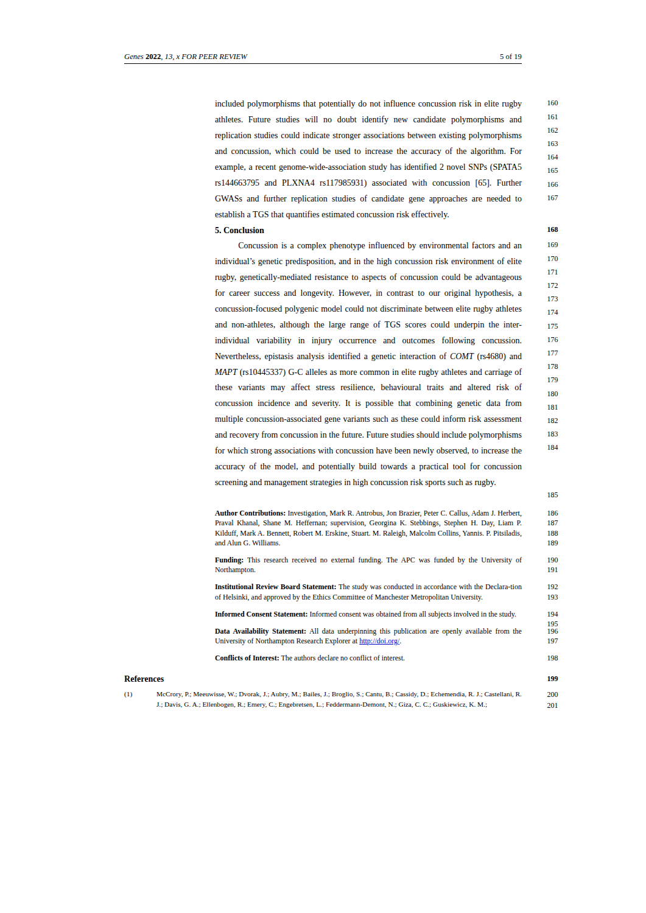Genes 2022, 13, x FOR PEER REVIEW
5 of 19
160included polymorphisms that potentially do not influence concussion risk in elite rugby 161athletes. Future studies will no doubt identify new candidate polymorphisms and 162replication studies could indicate stronger associations between existing polymorphisms 163and concussion, which could be used to increase the accuracy of the algorithm. For 164example, a recent genome-wide-association study has identified 2 novel SNPs (SPATA5 165rs144663795 and PLXNA4 rs117985931) associated with concussion [65]. Further GWASs 166and further replication studies of candidate gene approaches are needed to establish a 167 TGS that quantifies estimated concussion risk effectively.
1685. Conclusion
169 Concussion is a complex phenotype influenced by environmental factors and an 170individual’s genetic predisposition, and in the high concussion risk environment of elite 171rugby, genetically-mediated resistance to aspects of concussion could be advantageous 172for career success and longevity. However, in contrast to our original hypothesis, a 173concussion-focused polygenic model could not discriminate between elite rugby athletes 174and non-athletes, although the large range of TGS scores could underpin the inter-175individual variability in injury occurrence and outcomes following concussion. 176 Nevertheless, epistasis analysis identified a genetic interaction of COMT (rs4680) and 177 MAPT (rs10445337) G-C alleles as more common in elite rugby athletes and carriage of 178these variants may affect stress resilience, behavioural traits and altered risk of concussion 179incidence and severity. It is possible that combining genetic data from multiple 180concussion-associated gene variants such as these could inform risk assessment and 181recovery from concussion in the future. Future studies should include polymorphisms for 182which strong associations with concussion have been newly observed, to increase the 183accuracy of the model, and potentially build towards a practical tool for concussion 184screening and management strategies in high concussion risk sports such as rugby.
185
186 Author Contributions: Investigation, Mark R. Antrobus, Jon Brazier, Peter C. Callus, Adam J. 187 Herbert, Praval Khanal, Shane M. Heffernan; supervision, Georgina K. Stebbings, Stephen H. Day, 188 Liam P. Kilduff, Mark A. Bennett, Robert M. Erskine, Stuart. M. Raleigh, Malcolm Collins, Yannis. 189 P. Pitsiladis, and Alun G. Williams.
190 Funding: This research received no external funding. The APC was funded by the University of 191 Northampton.
192 Institutional Review Board Statement: The study was conducted in accordance with the Declara-193tion of Helsinki, and approved by the Ethics Committee of Manchester Metropolitan University.
194 Informed Consent Statement: Informed consent was obtained from all subjects involved in the 195study.
196 Data Availability Statement: All data underpinning this publication are openly available from the 197 University of Northampton Research Explorer at http://doi.org/.
198 Conflicts of Interest: The authors declare no conflict of interest.
199 References
(1) 200 McCrory, P.; Meeuwisse, W.; Dvorak, J.; Aubry, M.; Bailes, J.; Broglio, S.; Cantu, B.; Cassidy, D.; Echemendia, R. J.; Castellani, 201 R. J.; Davis, G. A.; Ellenbogen, R.; Emery, C.; Engebretsen, L.; Feddermann-Demont, N.; Giza, C. C.; Guskiewicz, K. M.;